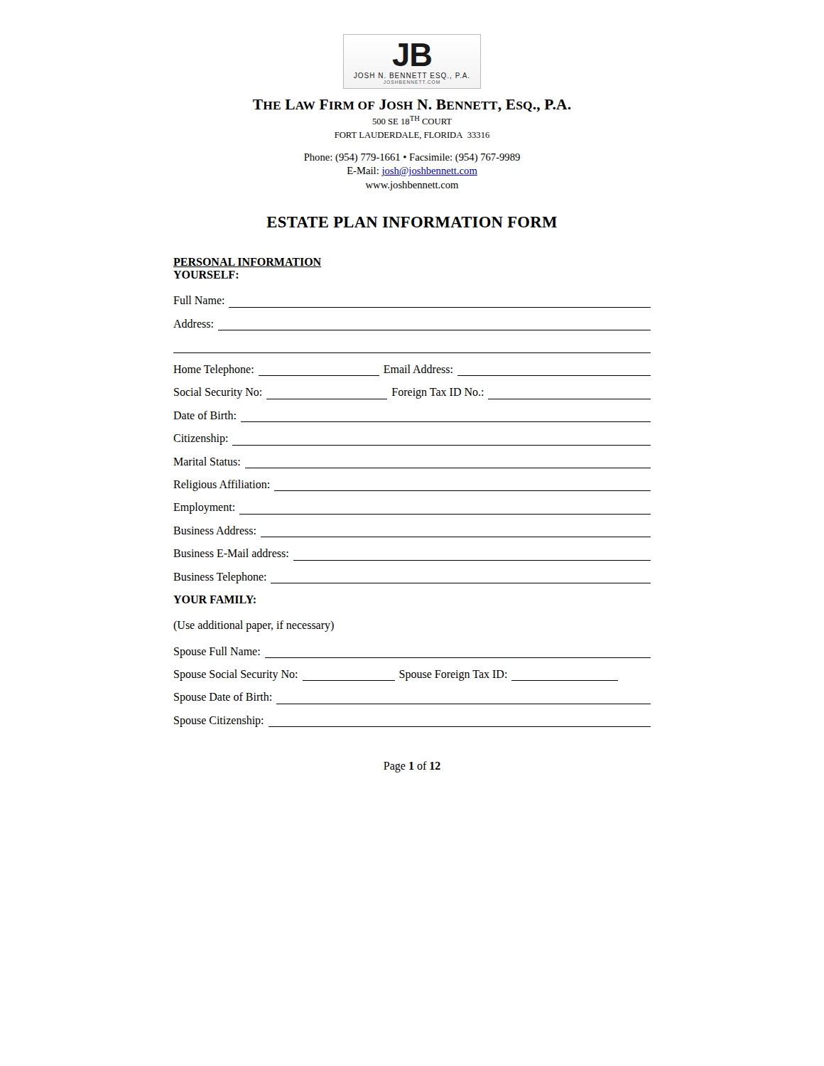JB JOSH N. BENNETT ESQ., P.A. JOSHBENNETT.COM
THE LAW FIRM OF JOSH N. BENNETT, ESQ., P.A.
500 SE 18TH COURT
FORT LAUDERDALE, FLORIDA 33316
Phone: (954) 779-1661 • Facsimile: (954) 767-9989
E-Mail: josh@joshbennett.com
www.joshbennett.com
ESTATE PLAN INFORMATION FORM
PERSONAL INFORMATION
YOURSELF:
Full Name:
Address:
Home Telephone: Email Address:
Social Security No: Foreign Tax ID No.:
Date of Birth:
Citizenship:
Marital Status:
Religious Affiliation:
Employment:
Business Address:
Business E-Mail address:
Business Telephone:
YOUR FAMILY:
(Use additional paper, if necessary)
Spouse Full Name:
Spouse Social Security No: Spouse Foreign Tax ID:
Spouse Date of Birth:
Spouse Citizenship:
Page 1 of 12